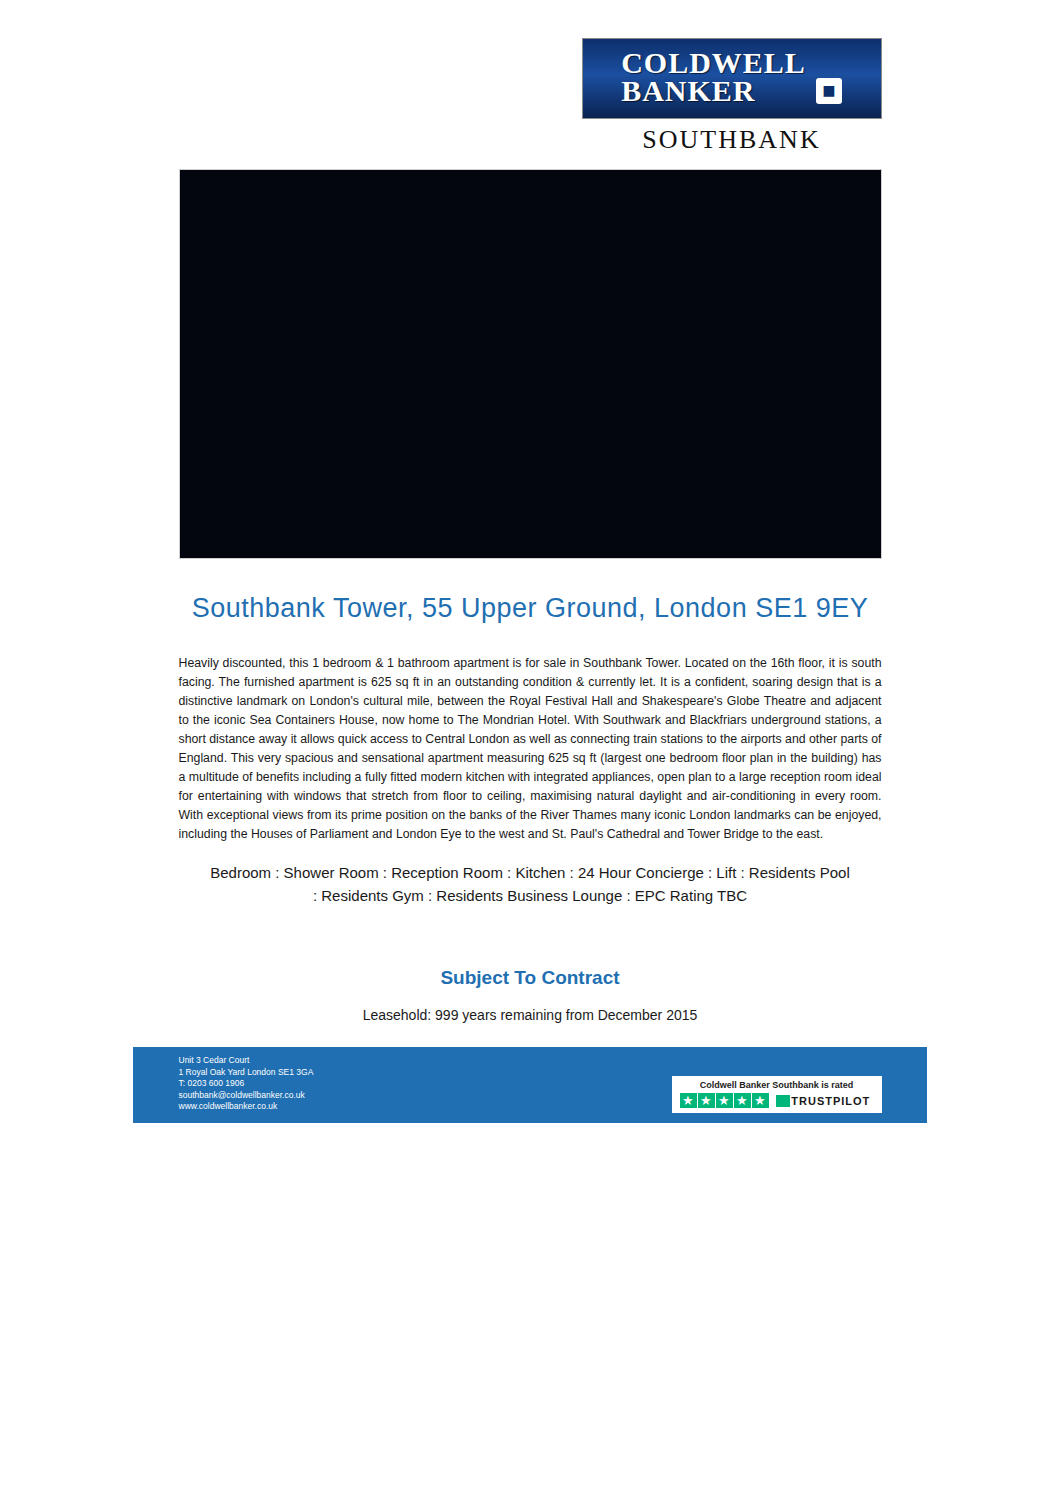COLDWELL
BANKER
■
SOUTHBANK
Southbank Tower, 55 Upper Ground, London SE1 9EY
Heavily discounted, this 1 bedroom & 1 bathroom apartment is for sale in Southbank Tower. Located on the 16th floor, it is south facing. The furnished apartment is 625 sq ft in an outstanding condition & currently let. It is a confident, soaring design that is a distinctive landmark on London's cultural mile, between the Royal Festival Hall and Shakespeare's Globe Theatre and adjacent to the iconic Sea Containers House, now home to The Mondrian Hotel. With Southwark and Blackfriars underground stations, a short distance away it allows quick access to Central London as well as connecting train stations to the airports and other parts of England. This very spacious and sensational apartment measuring 625 sq ft (largest one bedroom floor plan in the building) has a multitude of benefits including a fully fitted modern kitchen with integrated appliances, open plan to a large reception room ideal for entertaining with windows that stretch from floor to ceiling, maximising natural daylight and air-conditioning in every room. With exceptional views from its prime position on the banks of the River Thames many iconic London landmarks can be enjoyed, including the Houses of Parliament and London Eye to the west and St. Paul's Cathedral and Tower Bridge to the east.
Bedroom : Shower Room : Reception Room : Kitchen : 24 Hour Concierge : Lift : Residents Pool : Residents Gym : Residents Business Lounge : EPC Rating TBC
Subject To Contract
Leasehold: 999 years remaining from December 2015
Unit 3 Cedar Court
1 Royal Oak Yard London SE1 3GA
T: 0203 600 1906
southbank@coldwellbanker.co.uk
www.coldwellbanker.co.uk
Coldwell Banker Southbank is rated
★★★★★ ✔TRUSTPILOT